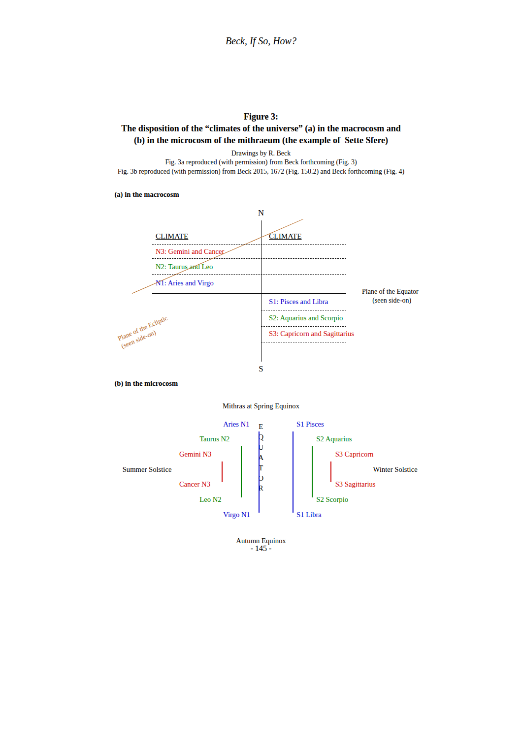Beck, If So, How?
Figure 3:
The disposition of the “climates of the universe” (a) in the macrocosm and
(b) in the microcosm of the mithraeum (the example of Sette Sfere)
Drawings by R. Beck
Fig. 3a reproduced (with permission) from Beck forthcoming (Fig. 3)
Fig. 3b reproduced (with permission) from Beck 2015, 1672 (Fig. 150.2) and Beck forthcoming (Fig. 4)
(a) in the macrocosm
N
S
Plane of the Equator(seen side-on)
CLIMATE
CLIMATE
N3: Gemini and Cancer
N2: Taurus and Leo
N1: Aries and Virgo
S1: Pisces and Libra
S2: Aquarius and Scorpio
S3: Capricorn and Sagittarius
Plane of the Ecliptic
(seen side-on)
(b) in the microcosm
Mithras at Spring Equinox
E
Q
U
A
T
O
R
Aries N1
Taurus N2
Gemini N3
Summer Solstice
Cancer N3
Leo N2
Virgo N1
S1 Pisces
S2 Aquarius
S3 Capricorn
Winter Solstice
S3 Sagittarius
S2 Scorpio
S1 Libra
Autumn Equinox
- 145 -